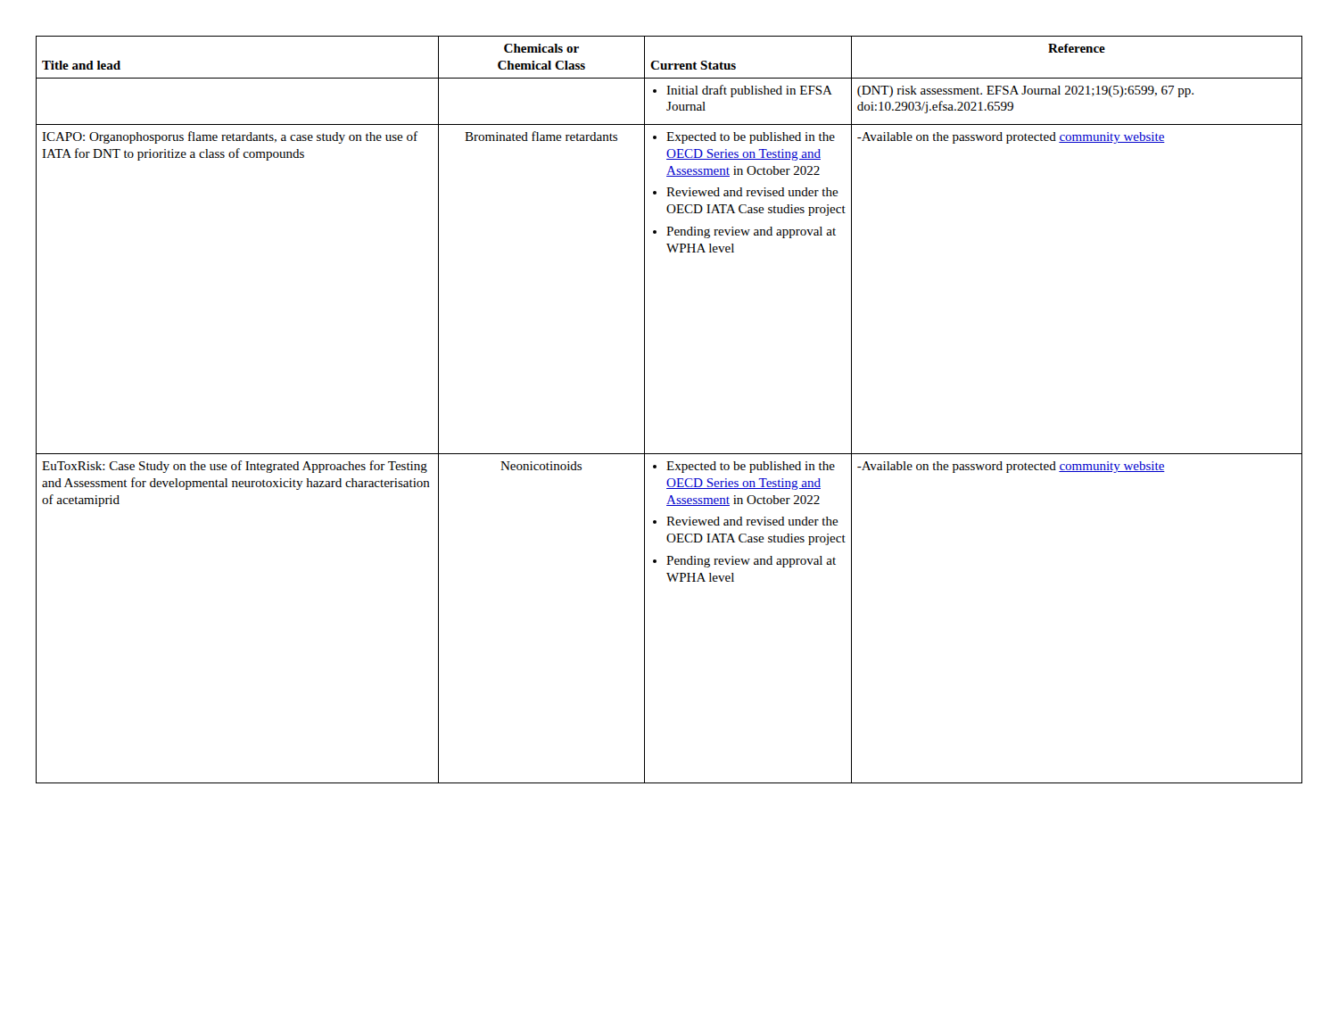| Title and lead | Chemicals or Chemical Class | Current Status | Reference |
| --- | --- | --- | --- |
| | | Initial draft published in EFSA Journal | (DNT) risk assessment. EFSA Journal 2021;19(5):6599, 67 pp. doi:10.2903/j.efsa.2021.6599 |
| ICAPO: Organophosporus flame retardants, a case study on the use of IATA for DNT to prioritize a class of compounds | Brominated flame retardants | Expected to be published in the OECD Series on Testing and Assessment in October 2022 Reviewed and revised under the OECD IATA Case studies project Pending review and approval at WPHA level | -Available on the password protected community website |
| EuToxRisk: Case Study on the use of Integrated Approaches for Testing and Assessment for developmental neurotoxicity hazard characterisation of acetamiprid | Neonicotinoids | Expected to be published in the OECD Series on Testing and Assessment in October 2022 Reviewed and revised under the OECD IATA Case studies project Pending review and approval at WPHA level | -Available on the password protected community website |